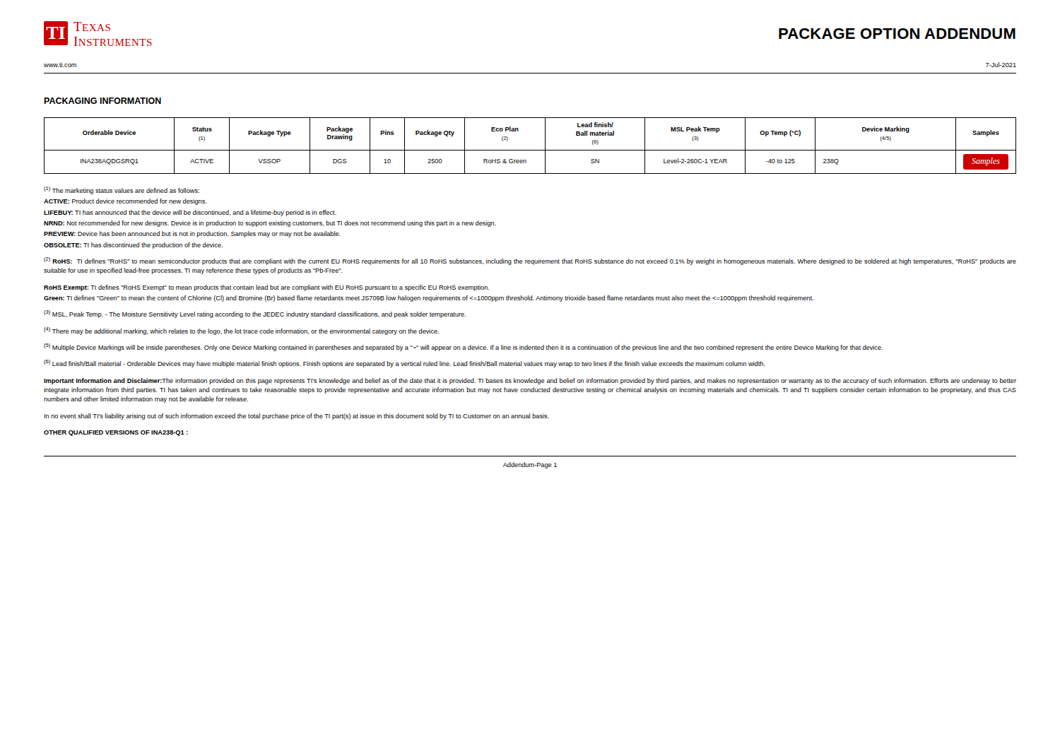TI
TEXAS INSTRUMENTS
PACKAGE OPTION ADDENDUM
www.ti.com
7-Jul-2021
PACKAGING INFORMATION
| Orderable Device | Status (1) | Package Type | Package Drawing | Pins | Package Qty | Eco Plan (2) | Lead finish/ Ball material (6) | MSL Peak Temp (3) | Op Temp (°C) | Device Marking (4/5) | Samples |
| --- | --- | --- | --- | --- | --- | --- | --- | --- | --- | --- | --- |
| INA238AQDGSRQ1 | ACTIVE | VSSOP | DGS | 10 | 2500 | RoHS & Green | SN | Level-2-260C-1 YEAR | -40 to 125 | 238Q | Samples |
(1) The marketing status values are defined as follows:
ACTIVE: Product device recommended for new designs.
LIFEBUY: TI has announced that the device will be discontinued, and a lifetime-buy period is in effect.
NRND: Not recommended for new designs. Device is in production to support existing customers, but TI does not recommend using this part in a new design.
PREVIEW: Device has been announced but is not in production. Samples may or may not be available.
OBSOLETE: TI has discontinued the production of the device.
(2) RoHS: TI defines "RoHS" to mean semiconductor products that are compliant with the current EU RoHS requirements for all 10 RoHS substances, including the requirement that RoHS substance do not exceed 0.1% by weight in homogeneous materials. Where designed to be soldered at high temperatures, "RoHS" products are suitable for use in specified lead-free processes. TI may reference these types of products as "Pb-Free".
RoHS Exempt: TI defines "RoHS Exempt" to mean products that contain lead but are compliant with EU RoHS pursuant to a specific EU RoHS exemption.
Green: TI defines "Green" to mean the content of Chlorine (Cl) and Bromine (Br) based flame retardants meet JS709B low halogen requirements of <=1000ppm threshold. Antimony trioxide based flame retardants must also meet the <=1000ppm threshold requirement.
(3) MSL, Peak Temp. - The Moisture Sensitivity Level rating according to the JEDEC industry standard classifications, and peak solder temperature.
(4) There may be additional marking, which relates to the logo, the lot trace code information, or the environmental category on the device.
(5) Multiple Device Markings will be inside parentheses. Only one Device Marking contained in parentheses and separated by a "~" will appear on a device. If a line is indented then it is a continuation of the previous line and the two combined represent the entire Device Marking for that device.
(6) Lead finish/Ball material - Orderable Devices may have multiple material finish options. Finish options are separated by a vertical ruled line. Lead finish/Ball material values may wrap to two lines if the finish value exceeds the maximum column width.
Important Information and Disclaimer: The information provided on this page represents TI's knowledge and belief as of the date that it is provided. TI bases its knowledge and belief on information provided by third parties, and makes no representation or warranty as to the accuracy of such information. Efforts are underway to better integrate information from third parties. TI has taken and continues to take reasonable steps to provide representative and accurate information but may not have conducted destructive testing or chemical analysis on incoming materials and chemicals. TI and TI suppliers consider certain information to be proprietary, and thus CAS numbers and other limited information may not be available for release.
In no event shall TI's liability arising out of such information exceed the total purchase price of the TI part(s) at issue in this document sold by TI to Customer on an annual basis.
OTHER QUALIFIED VERSIONS OF INA238-Q1 :
Addendum-Page 1